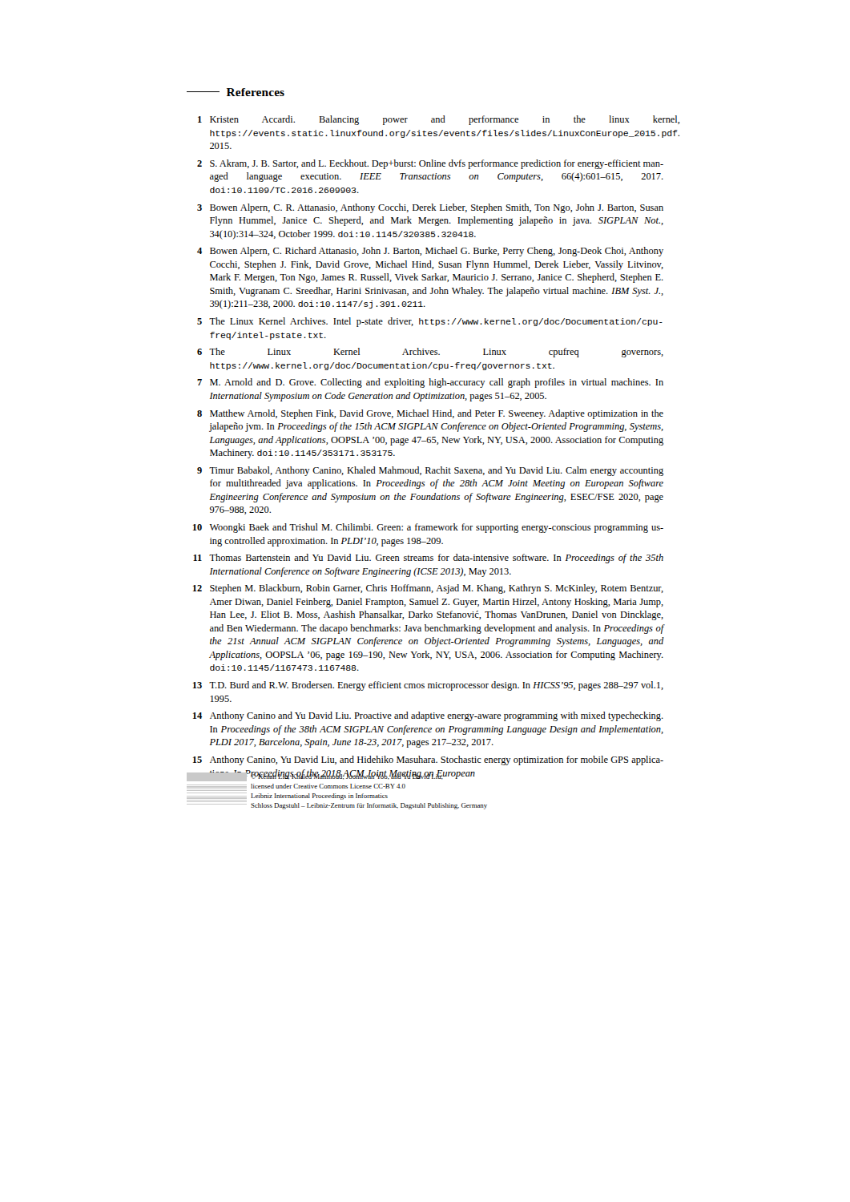References
1 Kristen Accardi. Balancing power and performance in the linux kernel, https://events.static.linuxfound.org/sites/events/files/slides/LinuxConEurope_2015.pdf. 2015.
2 S. Akram, J. B. Sartor, and L. Eeckhout. Dep+burst: Online dvfs performance prediction for energy-efficient managed language execution. IEEE Transactions on Computers, 66(4):601–615, 2017. doi:10.1109/TC.2016.2609903.
3 Bowen Alpern, C. R. Attanasio, Anthony Cocchi, Derek Lieber, Stephen Smith, Ton Ngo, John J. Barton, Susan Flynn Hummel, Janice C. Sheperd, and Mark Mergen. Implementing jalapeño in java. SIGPLAN Not., 34(10):314–324, October 1999. doi:10.1145/320385.320418.
4 Bowen Alpern, C. Richard Attanasio, John J. Barton, Michael G. Burke, Perry Cheng, Jong-Deok Choi, Anthony Cocchi, Stephen J. Fink, David Grove, Michael Hind, Susan Flynn Hummel, Derek Lieber, Vassily Litvinov, Mark F. Mergen, Ton Ngo, James R. Russell, Vivek Sarkar, Mauricio J. Serrano, Janice C. Shepherd, Stephen E. Smith, Vugranam C. Sreedhar, Harini Srinivasan, and John Whaley. The jalapeño virtual machine. IBM Syst. J., 39(1):211–238, 2000. doi:10.1147/sj.391.0211.
5 The Linux Kernel Archives. Intel p-state driver, https://www.kernel.org/doc/Documentation/cpu-freq/intel-pstate.txt.
6 The Linux Kernel Archives. Linux cpufreq governors, https://www.kernel.org/doc/Documentation/cpu-freq/governors.txt.
7 M. Arnold and D. Grove. Collecting and exploiting high-accuracy call graph profiles in virtual machines. In International Symposium on Code Generation and Optimization, pages 51–62, 2005.
8 Matthew Arnold, Stephen Fink, David Grove, Michael Hind, and Peter F. Sweeney. Adaptive optimization in the jalapeño jvm. In Proceedings of the 15th ACM SIGPLAN Conference on Object-Oriented Programming, Systems, Languages, and Applications, OOPSLA ’00, page 47–65, New York, NY, USA, 2000. Association for Computing Machinery. doi:10.1145/353171.353175.
9 Timur Babakol, Anthony Canino, Khaled Mahmoud, Rachit Saxena, and Yu David Liu. Calm energy accounting for multithreaded java applications. In Proceedings of the 28th ACM Joint Meeting on European Software Engineering Conference and Symposium on the Foundations of Software Engineering, ESEC/FSE 2020, page 976–988, 2020.
10 Woongki Baek and Trishul M. Chilimbi. Green: a framework for supporting energy-conscious programming using controlled approximation. In PLDI’10, pages 198–209.
11 Thomas Bartenstein and Yu David Liu. Green streams for data-intensive software. In Proceedings of the 35th International Conference on Software Engineering (ICSE 2013), May 2013.
12 Stephen M. Blackburn, Robin Garner, Chris Hoffmann, Asjad M. Khang, Kathryn S. McKinley, Rotem Bentzur, Amer Diwan, Daniel Feinberg, Daniel Frampton, Samuel Z. Guyer, Martin Hirzel, Antony Hosking, Maria Jump, Han Lee, J. Eliot B. Moss, Aashish Phansalkar, Darko Stefanović, Thomas VanDrunen, Daniel von Dincklage, and Ben Wiedermann. The dacapo benchmarks: Java benchmarking development and analysis. In Proceedings of the 21st Annual ACM SIGPLAN Conference on Object-Oriented Programming Systems, Languages, and Applications, OOPSLA ’06, page 169–190, New York, NY, USA, 2006. Association for Computing Machinery. doi:10.1145/1167473.1167488.
13 T.D. Burd and R.W. Brodersen. Energy efficient cmos microprocessor design. In HICSS’95, pages 288–297 vol.1, 1995.
14 Anthony Canino and Yu David Liu. Proactive and adaptive energy-aware programming with mixed typechecking. In Proceedings of the 38th ACM SIGPLAN Conference on Programming Language Design and Implementation, PLDI 2017, Barcelona, Spain, June 18-23, 2017, pages 217–232, 2017.
15 Anthony Canino, Yu David Liu, and Hidehiko Masuhara. Stochastic energy optimization for mobile GPS applications. In Proceedings of the 2018 ACM Joint Meeting on European
© Kenan Liu, Khaled Mahmoud, Joonhwan Yoo, and Yu David Liu;
licensed under Creative Commons License CC-BY 4.0
Leibniz International Proceedings in Informatics
Schloss Dagstuhl – Leibniz-Zentrum für Informatik, Dagstuhl Publishing, Germany